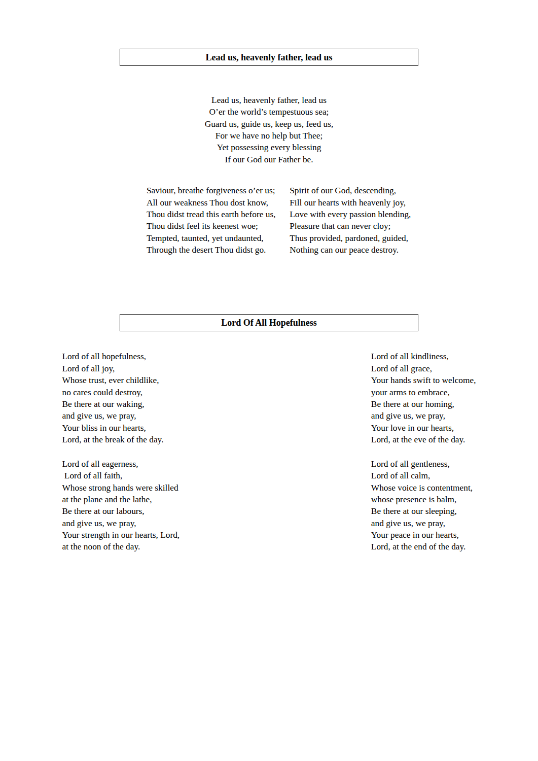Lead us, heavenly father, lead us
Lead us, heavenly father, lead us
O’er the world’s tempestuous sea;
Guard us, guide us, keep us, feed us,
For we have no help but Thee;
Yet possessing every blessing
If our God our Father be.
Saviour, breathe forgiveness o’er us;
All our weakness Thou dost know,
Thou didst tread this earth before us,
Thou didst feel its keenest woe;
Tempted, taunted, yet undaunted,
Through the desert Thou didst go.
Spirit of our God, descending,
Fill our hearts with heavenly joy,
Love with every passion blending,
Pleasure that can never cloy;
Thus provided, pardoned, guided,
Nothing can our peace destroy.
Lord Of All Hopefulness
Lord of all hopefulness,
Lord of all joy,
Whose trust, ever childlike,
no cares could destroy,
Be there at our waking,
and give us, we pray,
Your bliss in our hearts,
Lord, at the break of the day.
Lord of all eagerness,
Lord of all faith,
Whose strong hands were skilled
at the plane and the lathe,
Be there at our labours,
and give us, we pray,
Your strength in our hearts, Lord,
at the noon of the day.
Lord of all kindliness,
Lord of all grace,
Your hands swift to welcome,
your arms to embrace,
Be there at our homing,
and give us, we pray,
Your love in our hearts,
Lord, at the eve of the day.
Lord of all gentleness,
Lord of all calm,
Whose voice is contentment,
whose presence is balm,
Be there at our sleeping,
and give us, we pray,
Your peace in our hearts,
Lord, at the end of the day.